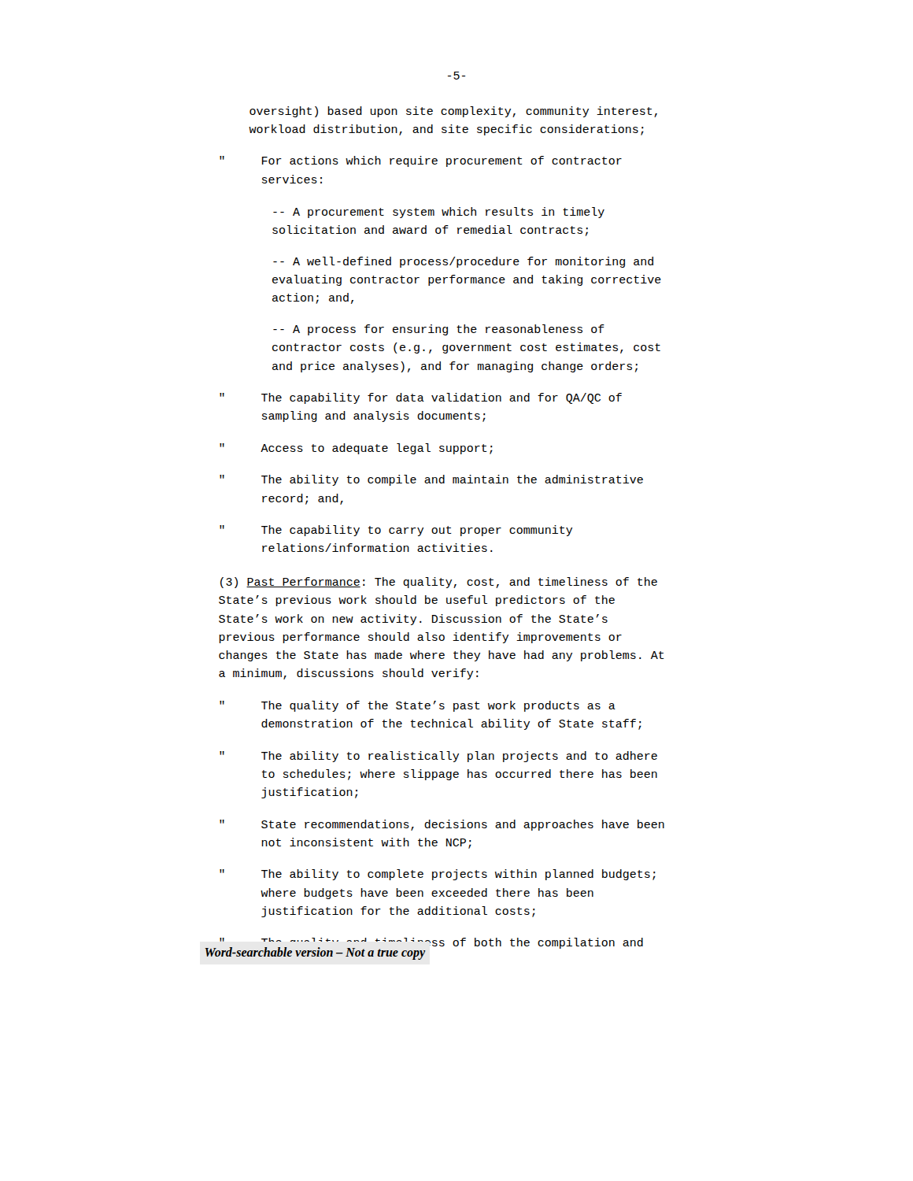-5-
oversight) based upon site complexity, community interest,
workload distribution, and site specific considerations;
"
For actions which require procurement of contractor
services:
-- A procurement system which results in timely
solicitation and award of remedial contracts;
-- A well-defined process/procedure for monitoring and
evaluating contractor performance and taking corrective
action; and,
-- A process for ensuring the reasonableness of
contractor costs (e.g., government cost estimates, cost
and price analyses), and for managing change orders;
"
The capability for data validation and for QA/QC of
sampling and analysis documents;
"
Access to adequate legal support;
"
The ability to compile and maintain the administrative
record; and,
"
The capability to carry out proper community
relations/information activities.
(3) Past Performance: The quality, cost, and timeliness of the
State’s previous work should be useful predictors of the
State’s work on new activity. Discussion of the State’s
previous performance should also identify improvements or
changes the State has made where they have had any problems. At
a minimum, discussions should verify:
"
The quality of the State’s past work products as a
demonstration of the technical ability of State staff;
"
The ability to realistically plan projects and to adhere
to schedules; where slippage has occurred there has been
justification;
"
State recommendations, decisions and approaches have been
not inconsistent with the NCP;
"
The ability to complete projects within planned budgets;
where budgets have been exceeded there has been
justification for the additional costs;
"
The quality and timeliness of both the compilation and
Word-searchable version – Not a true copy